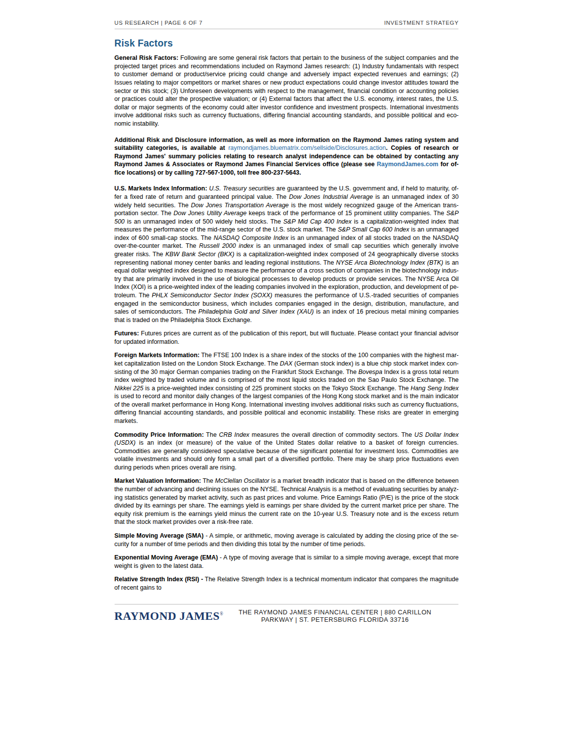US RESEARCH | PAGE 6 OF 7
INVESTMENT STRATEGY
Risk Factors
General Risk Factors: Following are some general risk factors that pertain to the business of the subject companies and the projected target prices and recommendations included on Raymond James research: (1) Industry fundamentals with respect to customer demand or product/service pricing could change and adversely impact expected revenues and earnings; (2) Issues relating to major competitors or market shares or new product expectations could change investor attitudes toward the sector or this stock; (3) Unforeseen developments with respect to the management, financial condition or accounting policies or practices could alter the prospective valuation; or (4) External factors that affect the U.S. economy, interest rates, the U.S. dollar or major segments of the economy could alter investor confidence and investment prospects. International investments involve additional risks such as currency fluctuations, differing financial accounting standards, and possible political and economic instability.
Additional Risk and Disclosure information, as well as more information on the Raymond James rating system and suitability categories, is available at raymondjames.bluematrix.com/sellside/Disclosures.action. Copies of research or Raymond James' summary policies relating to research analyst independence can be obtained by contacting any Raymond James & Associates or Raymond James Financial Services office (please see RaymondJames.com for office locations) or by calling 727-567-1000, toll free 800-237-5643.
U.S. Markets Index Information: U.S. Treasury securities are guaranteed by the U.S. government and, if held to maturity, offer a fixed rate of return and guaranteed principal value. The Dow Jones Industrial Average is an unmanaged index of 30 widely held securities. The Dow Jones Transportation Average is the most widely recognized gauge of the American transportation sector. The Dow Jones Utility Average keeps track of the performance of 15 prominent utility companies. The S&P 500 is an unmanaged index of 500 widely held stocks. The S&P Mid Cap 400 Index is a capitalization-weighted index that measures the performance of the mid-range sector of the U.S. stock market. The S&P Small Cap 600 Index is an unmanaged index of 600 small-cap stocks. The NASDAQ Composite Index is an unmanaged index of all stocks traded on the NASDAQ over-the-counter market. The Russell 2000 index is an unmanaged index of small cap securities which generally involve greater risks. The KBW Bank Sector (BKX) is a capitalization-weighted index composed of 24 geographically diverse stocks representing national money center banks and leading regional institutions. The NYSE Arca Biotechnology Index (BTK) is an equal dollar weighted index designed to measure the performance of a cross section of companies in the biotechnology industry that are primarily involved in the use of biological processes to develop products or provide services. The NYSE Arca Oil Index (XOI) is a price-weighted index of the leading companies involved in the exploration, production, and development of petroleum. The PHLX Semiconductor Sector Index (SOXX) measures the performance of U.S.-traded securities of companies engaged in the semiconductor business, which includes companies engaged in the design, distribution, manufacture, and sales of semiconductors. The Philadelphia Gold and Silver Index (XAU) is an index of 16 precious metal mining companies that is traded on the Philadelphia Stock Exchange.
Futures: Futures prices are current as of the publication of this report, but will fluctuate. Please contact your financial advisor for updated information.
Foreign Markets Information: The FTSE 100 Index is a share index of the stocks of the 100 companies with the highest market capitalization listed on the London Stock Exchange. The DAX (German stock index) is a blue chip stock market index consisting of the 30 major German companies trading on the Frankfurt Stock Exchange. The Bovespa Index is a gross total return index weighted by traded volume and is comprised of the most liquid stocks traded on the Sao Paulo Stock Exchange. The Nikkei 225 is a price-weighted index consisting of 225 prominent stocks on the Tokyo Stock Exchange. The Hang Seng Index is used to record and monitor daily changes of the largest companies of the Hong Kong stock market and is the main indicator of the overall market performance in Hong Kong. International investing involves additional risks such as currency fluctuations, differing financial accounting standards, and possible political and economic instability. These risks are greater in emerging markets.
Commodity Price Information: The CRB Index measures the overall direction of commodity sectors. The US Dollar Index (USDX) is an index (or measure) of the value of the United States dollar relative to a basket of foreign currencies. Commodities are generally considered speculative because of the significant potential for investment loss. Commodities are volatile investments and should only form a small part of a diversified portfolio. There may be sharp price fluctuations even during periods when prices overall are rising.
Market Valuation Information: The McClellan Oscillator is a market breadth indicator that is based on the difference between the number of advancing and declining issues on the NYSE. Technical Analysis is a method of evaluating securities by analyzing statistics generated by market activity, such as past prices and volume. Price Earnings Ratio (P/E) is the price of the stock divided by its earnings per share. The earnings yield is earnings per share divided by the current market price per share. The equity risk premium is the earnings yield minus the current rate on the 10-year U.S. Treasury note and is the excess return that the stock market provides over a risk-free rate.
Simple Moving Average (SMA) - A simple, or arithmetic, moving average is calculated by adding the closing price of the security for a number of time periods and then dividing this total by the number of time periods.
Exponential Moving Average (EMA) - A type of moving average that is similar to a simple moving average, except that more weight is given to the latest data.
Relative Strength Index (RSI) - The Relative Strength Index is a technical momentum indicator that compares the magnitude of recent gains to
RAYMOND JAMES®
THE RAYMOND JAMES FINANCIAL CENTER | 880 CARILLON PARKWAY | ST. PETERSBURG FLORIDA 33716